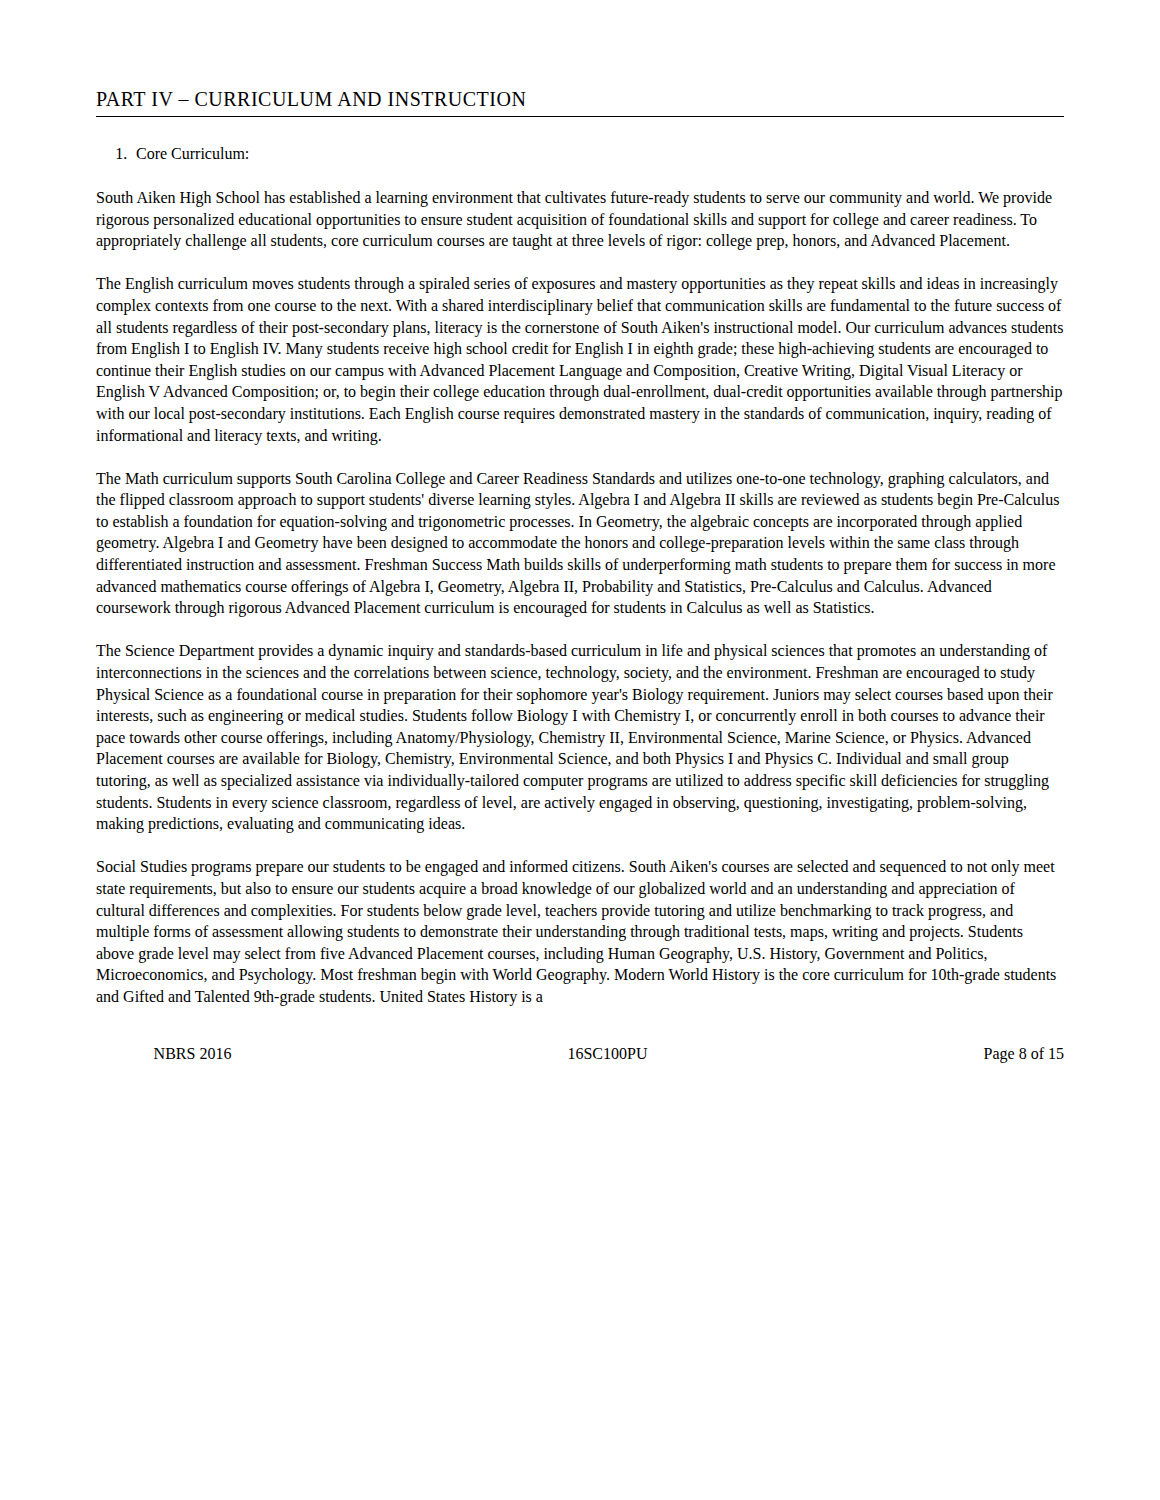PART IV – CURRICULUM AND INSTRUCTION
Core Curriculum:
South Aiken High School has established a learning environment that cultivates future-ready students to serve our community and world. We provide rigorous personalized educational opportunities to ensure student acquisition of foundational skills and support for college and career readiness. To appropriately challenge all students, core curriculum courses are taught at three levels of rigor: college prep, honors, and Advanced Placement.
The English curriculum moves students through a spiraled series of exposures and mastery opportunities as they repeat skills and ideas in increasingly complex contexts from one course to the next. With a shared interdisciplinary belief that communication skills are fundamental to the future success of all students regardless of their post-secondary plans, literacy is the cornerstone of South Aiken's instructional model. Our curriculum advances students from English I to English IV. Many students receive high school credit for English I in eighth grade; these high-achieving students are encouraged to continue their English studies on our campus with Advanced Placement Language and Composition, Creative Writing, Digital Visual Literacy or English V Advanced Composition; or, to begin their college education through dual-enrollment, dual-credit opportunities available through partnership with our local post-secondary institutions. Each English course requires demonstrated mastery in the standards of communication, inquiry, reading of informational and literacy texts, and writing.
The Math curriculum supports South Carolina College and Career Readiness Standards and utilizes one-to-one technology, graphing calculators, and the flipped classroom approach to support students' diverse learning styles. Algebra I and Algebra II skills are reviewed as students begin Pre-Calculus to establish a foundation for equation-solving and trigonometric processes. In Geometry, the algebraic concepts are incorporated through applied geometry. Algebra I and Geometry have been designed to accommodate the honors and college-preparation levels within the same class through differentiated instruction and assessment. Freshman Success Math builds skills of underperforming math students to prepare them for success in more advanced mathematics course offerings of Algebra I, Geometry, Algebra II, Probability and Statistics, Pre-Calculus and Calculus. Advanced coursework through rigorous Advanced Placement curriculum is encouraged for students in Calculus as well as Statistics.
The Science Department provides a dynamic inquiry and standards-based curriculum in life and physical sciences that promotes an understanding of interconnections in the sciences and the correlations between science, technology, society, and the environment. Freshman are encouraged to study Physical Science as a foundational course in preparation for their sophomore year's Biology requirement. Juniors may select courses based upon their interests, such as engineering or medical studies. Students follow Biology I with Chemistry I, or concurrently enroll in both courses to advance their pace towards other course offerings, including Anatomy/Physiology, Chemistry II, Environmental Science, Marine Science, or Physics. Advanced Placement courses are available for Biology, Chemistry, Environmental Science, and both Physics I and Physics C. Individual and small group tutoring, as well as specialized assistance via individually-tailored computer programs are utilized to address specific skill deficiencies for struggling students. Students in every science classroom, regardless of level, are actively engaged in observing, questioning, investigating, problem-solving, making predictions, evaluating and communicating ideas.
Social Studies programs prepare our students to be engaged and informed citizens. South Aiken's courses are selected and sequenced to not only meet state requirements, but also to ensure our students acquire a broad knowledge of our globalized world and an understanding and appreciation of cultural differences and complexities. For students below grade level, teachers provide tutoring and utilize benchmarking to track progress, and multiple forms of assessment allowing students to demonstrate their understanding through traditional tests, maps, writing and projects. Students above grade level may select from five Advanced Placement courses, including Human Geography, U.S. History, Government and Politics, Microeconomics, and Psychology. Most freshman begin with World Geography. Modern World History is the core curriculum for 10th-grade students and Gifted and Talented 9th-grade students. United States History is a
NBRS 2016 16SC100PU Page 8 of 15